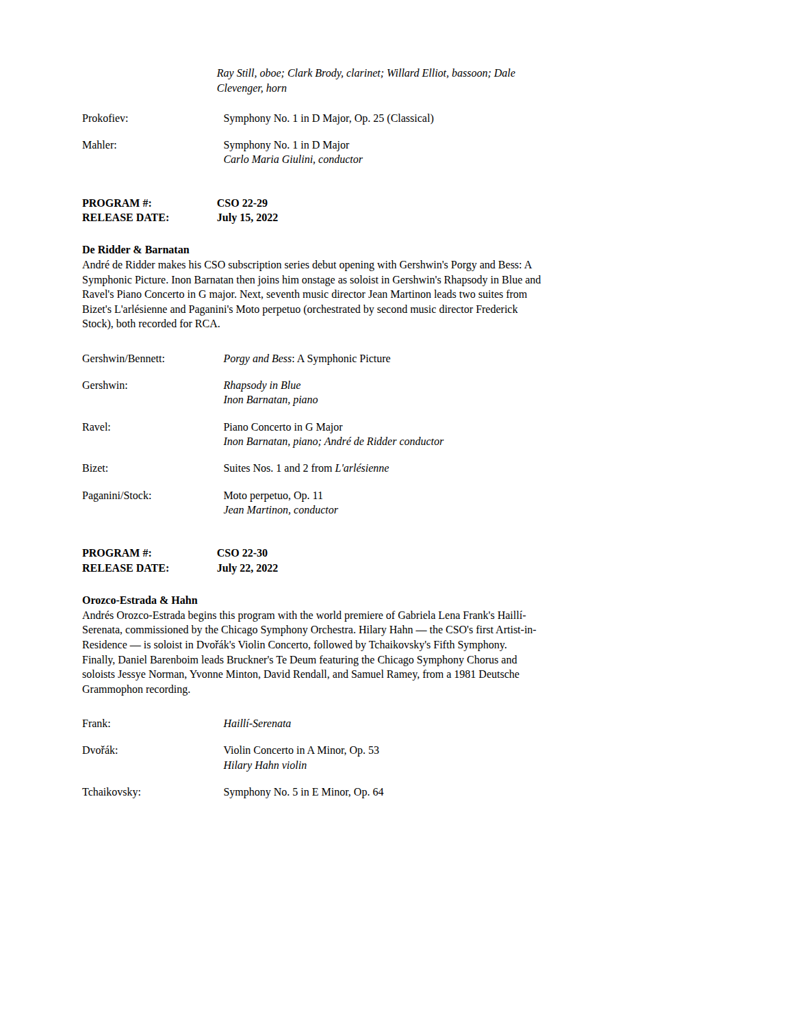Ray Still, oboe; Clark Brody, clarinet; Willard Elliot, bassoon; Dale Clevenger, horn
Prokofiev:
Symphony No. 1 in D Major, Op. 25 (Classical)
Mahler:
Symphony No. 1 in D Major
Carlo Maria Giulini, conductor
PROGRAM #:
CSO 22-29
RELEASE DATE:
July 15, 2022
De Ridder & Barnatan
André de Ridder makes his CSO subscription series debut opening with Gershwin's Porgy and Bess: A Symphonic Picture. Inon Barnatan then joins him onstage as soloist in Gershwin's Rhapsody in Blue and Ravel's Piano Concerto in G major. Next, seventh music director Jean Martinon leads two suites from Bizet's L'arlésienne and Paganini's Moto perpetuo (orchestrated by second music director Frederick Stock), both recorded for RCA.
Gershwin/Bennett:
Porgy and Bess: A Symphonic Picture
Gershwin:
Rhapsody in Blue
Inon Barnatan, piano
Ravel:
Piano Concerto in G Major
Inon Barnatan, piano; André de Ridder conductor
Bizet:
Suites Nos. 1 and 2 from L'arlésienne
Paganini/Stock:
Moto perpetuo, Op. 11
Jean Martinon, conductor
PROGRAM #:
CSO 22-30
RELEASE DATE:
July 22, 2022
Orozco-Estrada & Hahn
Andrés Orozco-Estrada begins this program with the world premiere of Gabriela Lena Frank's Haillí-Serenata, commissioned by the Chicago Symphony Orchestra. Hilary Hahn — the CSO's first Artist-in-Residence — is soloist in Dvořák's Violin Concerto, followed by Tchaikovsky's Fifth Symphony. Finally, Daniel Barenboim leads Bruckner's Te Deum featuring the Chicago Symphony Chorus and soloists Jessye Norman, Yvonne Minton, David Rendall, and Samuel Ramey, from a 1981 Deutsche Grammophon recording.
Frank:
Haillí-Serenata
Dvořák:
Violin Concerto in A Minor, Op. 53
Hilary Hahn violin
Tchaikovsky:
Symphony No. 5 in E Minor, Op. 64